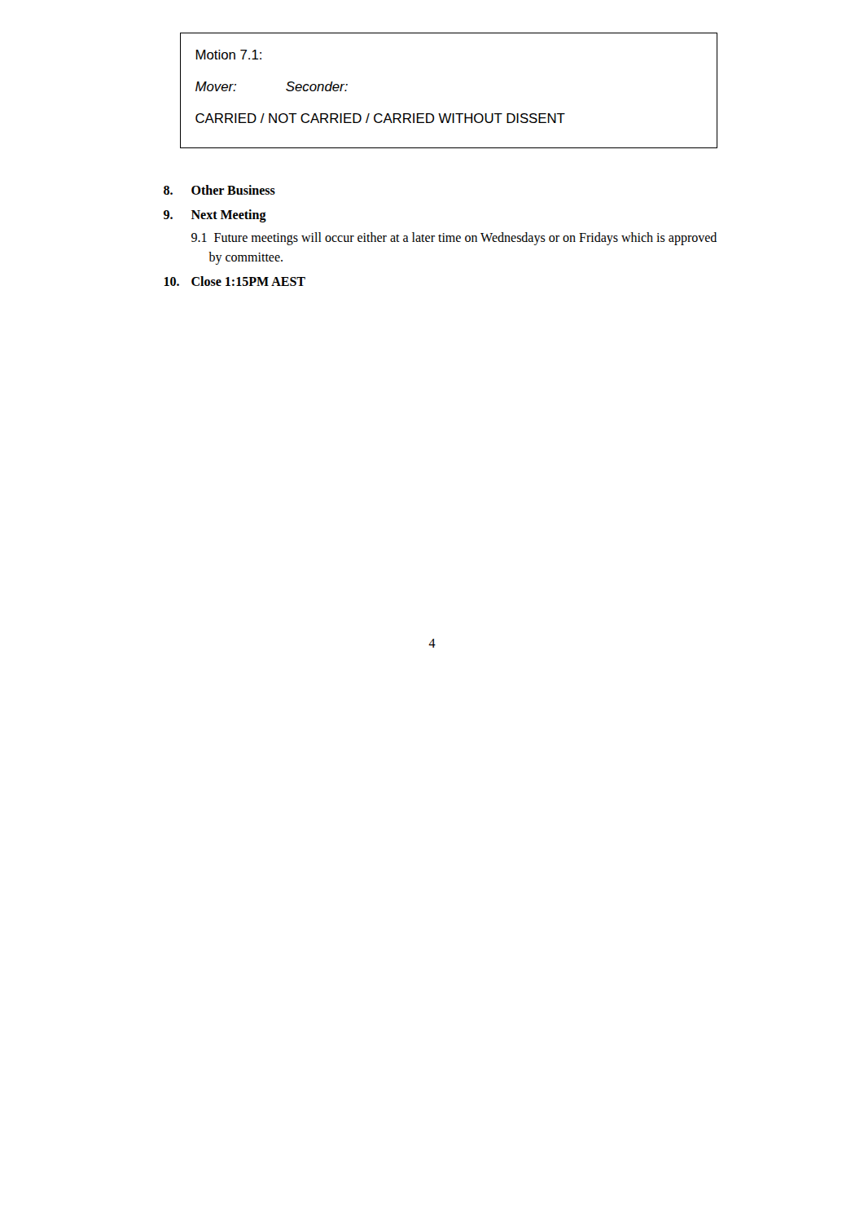Motion 7.1:
Mover:Seconder:
CARRIED / NOT CARRIED / CARRIED WITHOUT DISSENT
Other Business
Next Meeting 9.1 Future meetings will occur either at a later time on Wednesdays or on Fridays which is approved by committee.
Close 1:15PM AEST
4